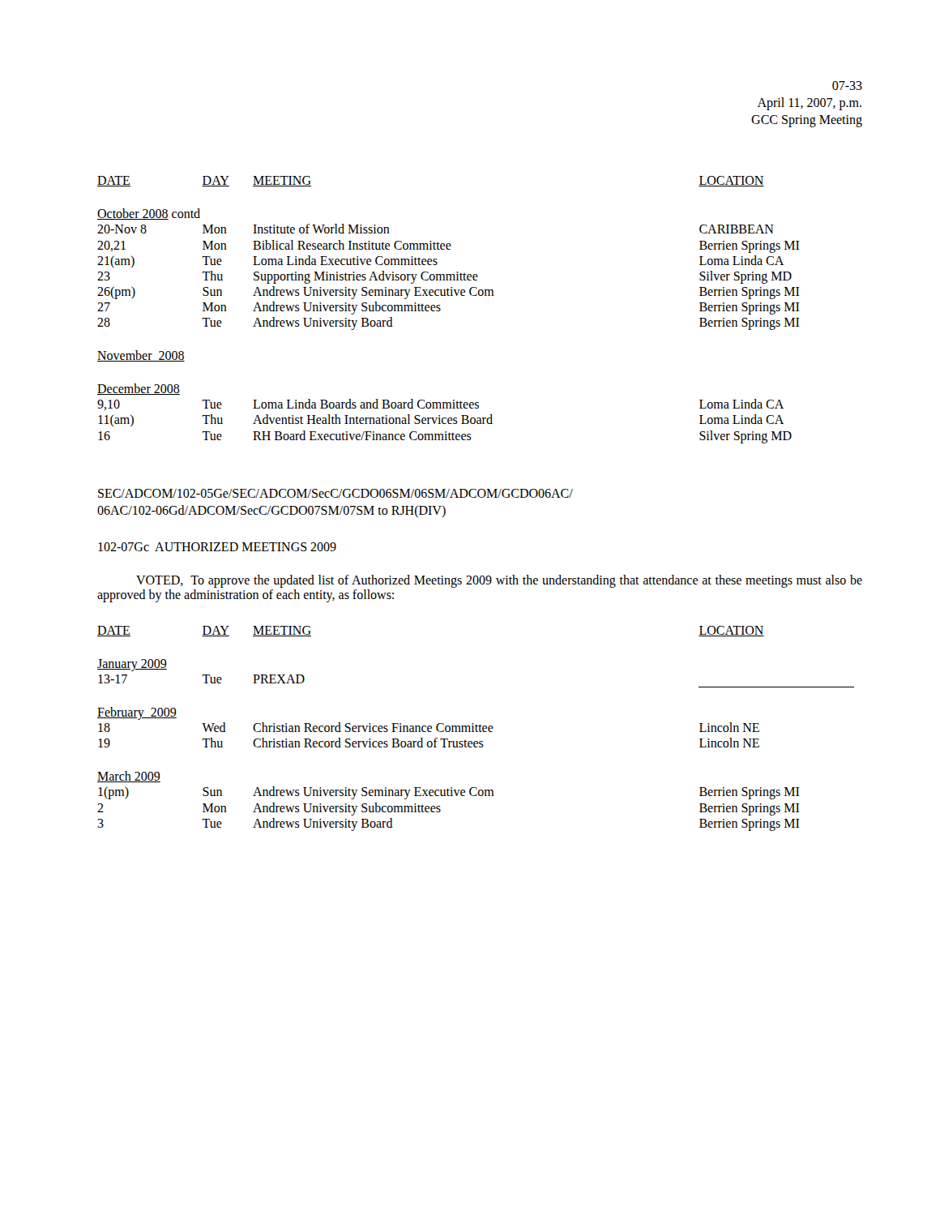07-33
April 11, 2007, p.m.
GCC Spring Meeting
| DATE | DAY | MEETING | LOCATION |
| October 2008 contd |
| 20-Nov 8 | Mon | Institute of World Mission | CARIBBEAN |
| 20,21 | Mon | Biblical Research Institute Committee | Berrien Springs MI |
| 21(am) | Tue | Loma Linda Executive Committees | Loma Linda CA |
| 23 | Thu | Supporting Ministries Advisory Committee | Silver Spring MD |
| 26(pm) | Sun | Andrews University Seminary Executive Com | Berrien Springs MI |
| 27 | Mon | Andrews University Subcommittees | Berrien Springs MI |
| 28 | Tue | Andrews University Board | Berrien Springs MI |
| November 2008 |
| December 2008 |
| 9,10 | Tue | Loma Linda Boards and Board Committees | Loma Linda CA |
| 11(am) | Thu | Adventist Health International Services Board | Loma Linda CA |
| 16 | Tue | RH Board Executive/Finance Committees | Silver Spring MD |
SEC/ADCOM/102-05Ge/SEC/ADCOM/SecC/GCDO06SM/06SM/ADCOM/GCDO06AC/
06AC/102-06Gd/ADCOM/SecC/GCDO07SM/07SM to RJH(DIV)
102-07Gc AUTHORIZED MEETINGS 2009
VOTED, To approve the updated list of Authorized Meetings 2009 with the understanding that attendance at these meetings must also be approved by the administration of each entity, as follows:
| DATE | DAY | MEETING | LOCATION |
| January 2009 |
| 13-17 | Tue | PREXAD | |
| February 2009 |
| 18 | Wed | Christian Record Services Finance Committee | Lincoln NE |
| 19 | Thu | Christian Record Services Board of Trustees | Lincoln NE |
| March 2009 |
| 1(pm) | Sun | Andrews University Seminary Executive Com | Berrien Springs MI |
| 2 | Mon | Andrews University Subcommittees | Berrien Springs MI |
| 3 | Tue | Andrews University Board | Berrien Springs MI |